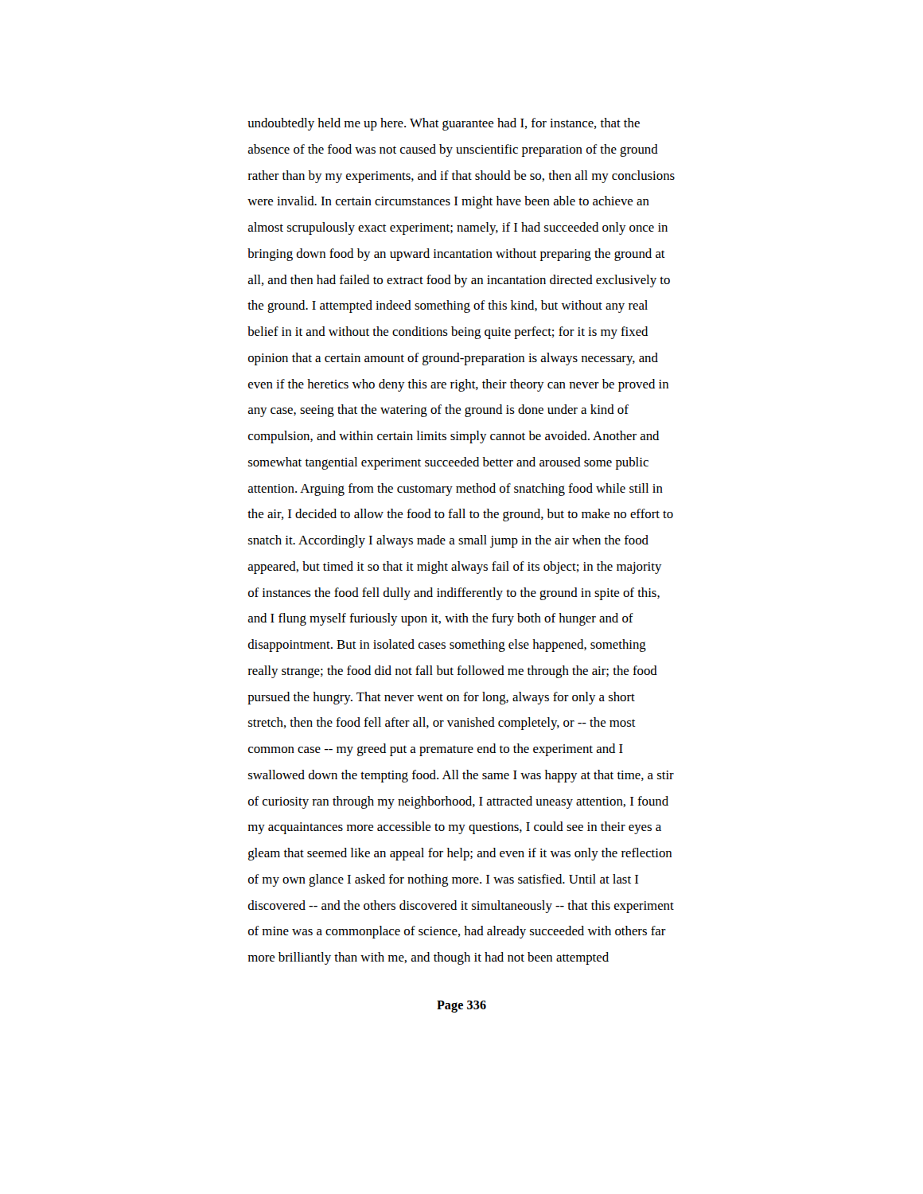undoubtedly held me up here. What guarantee had I, for instance, that the absence of the food was not caused by unscientific preparation of the ground rather than by my experiments, and if that should be so, then all my conclusions were invalid. In certain circumstances I might have been able to achieve an almost scrupulously exact experiment; namely, if I had succeeded only once in bringing down food by an upward incantation without preparing the ground at all, and then had failed to extract food by an incantation directed exclusively to the ground. I attempted indeed something of this kind, but without any real belief in it and without the conditions being quite perfect; for it is my fixed opinion that a certain amount of ground-preparation is always necessary, and even if the heretics who deny this are right, their theory can never be proved in any case, seeing that the watering of the ground is done under a kind of compulsion, and within certain limits simply cannot be avoided. Another and somewhat tangential experiment succeeded better and aroused some public attention. Arguing from the customary method of snatching food while still in the air, I decided to allow the food to fall to the ground, but to make no effort to snatch it. Accordingly I always made a small jump in the air when the food appeared, but timed it so that it might always fail of its object; in the majority of instances the food fell dully and indifferently to the ground in spite of this, and I flung myself furiously upon it, with the fury both of hunger and of disappointment. But in isolated cases something else happened, something really strange; the food did not fall but followed me through the air; the food pursued the hungry. That never went on for long, always for only a short stretch, then the food fell after all, or vanished completely, or -- the most common case -- my greed put a premature end to the experiment and I swallowed down the tempting food. All the same I was happy at that time, a stir of curiosity ran through my neighborhood, I attracted uneasy attention, I found my acquaintances more accessible to my questions, I could see in their eyes a gleam that seemed like an appeal for help; and even if it was only the reflection of my own glance I asked for nothing more. I was satisfied. Until at last I discovered -- and the others discovered it simultaneously -- that this experiment of mine was a commonplace of science, had already succeeded with others far more brilliantly than with me, and though it had not been attempted
Page 336